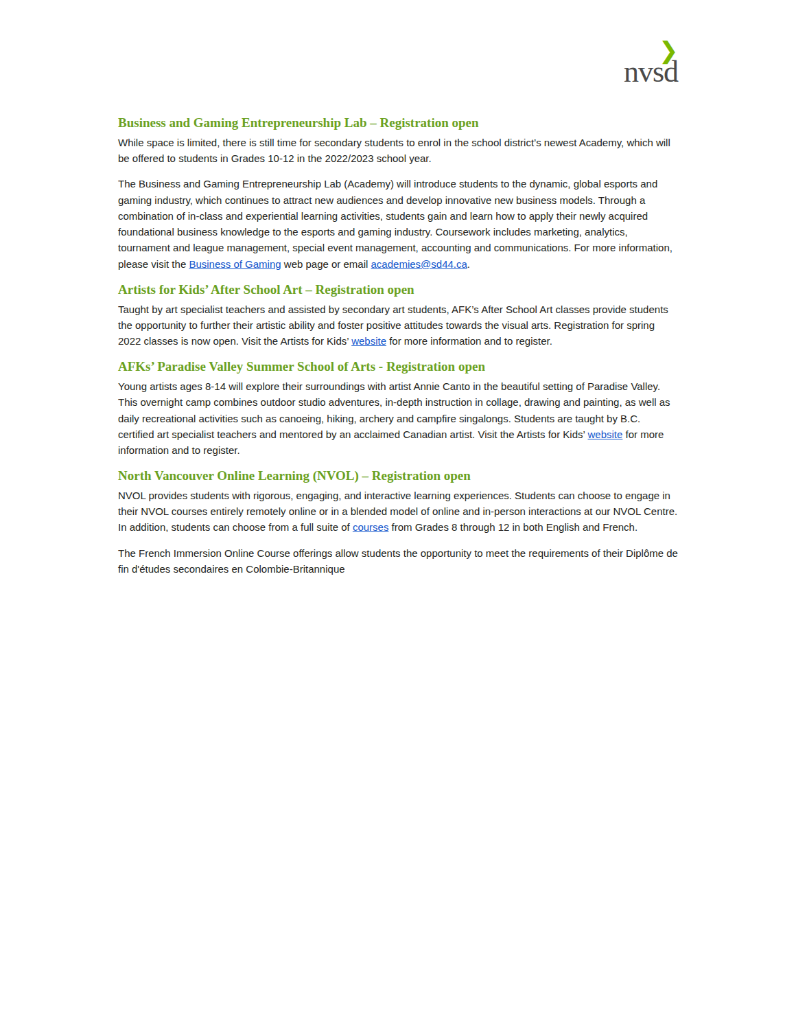❯ nvsd
Business and Gaming Entrepreneurship Lab – Registration open
While space is limited, there is still time for secondary students to enrol in the school district’s newest Academy, which will be offered to students in Grades 10-12 in the 2022/2023 school year.
The Business and Gaming Entrepreneurship Lab (Academy) will introduce students to the dynamic, global esports and gaming industry, which continues to attract new audiences and develop innovative new business models. Through a combination of in-class and experiential learning activities, students gain and learn how to apply their newly acquired foundational business knowledge to the esports and gaming industry. Coursework includes marketing, analytics, tournament and league management, special event management, accounting and communications. For more information, please visit the Business of Gaming web page or email academies@sd44.ca.
Artists for Kids’ After School Art – Registration open
Taught by art specialist teachers and assisted by secondary art students, AFK’s After School Art classes provide students the opportunity to further their artistic ability and foster positive attitudes towards the visual arts. Registration for spring 2022 classes is now open. Visit the Artists for Kids’ website for more information and to register.
AFKs’ Paradise Valley Summer School of Arts - Registration open
Young artists ages 8-14 will explore their surroundings with artist Annie Canto in the beautiful setting of Paradise Valley. This overnight camp combines outdoor studio adventures, in-depth instruction in collage, drawing and painting, as well as daily recreational activities such as canoeing, hiking, archery and campfire singalongs. Students are taught by B.C. certified art specialist teachers and mentored by an acclaimed Canadian artist. Visit the Artists for Kids’ website for more information and to register.
North Vancouver Online Learning (NVOL) – Registration open
NVOL provides students with rigorous, engaging, and interactive learning experiences. Students can choose to engage in their NVOL courses entirely remotely online or in a blended model of online and in-person interactions at our NVOL Centre. In addition, students can choose from a full suite of courses from Grades 8 through 12 in both English and French.
The French Immersion Online Course offerings allow students the opportunity to meet the requirements of their Diplôme de fin d'études secondaires en Colombie-Britannique